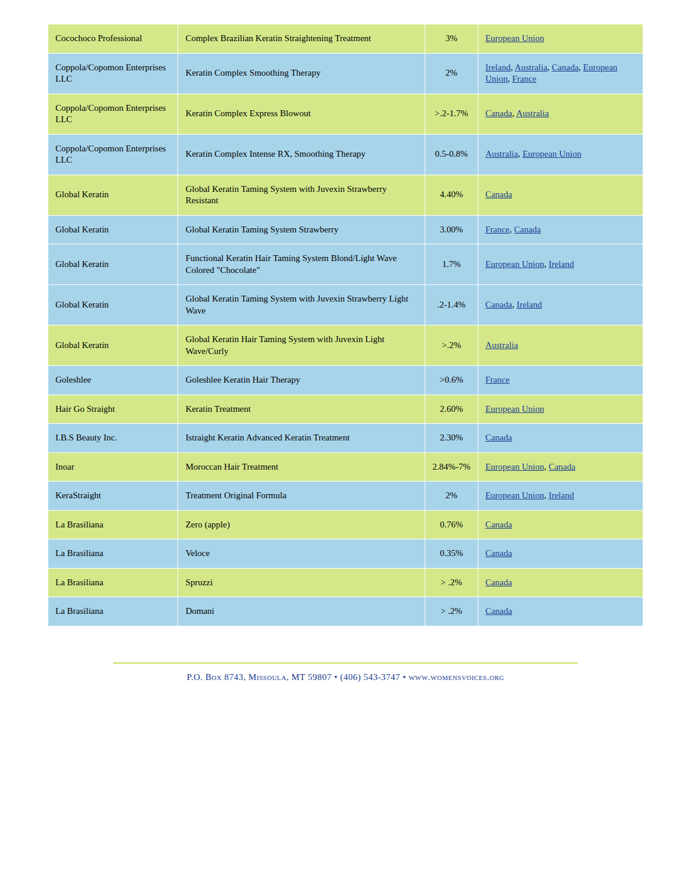| Cocochoco Professional | Complex Brazilian Keratin Straightening Treatment | 3% | European Union |
| Coppola/Copomon Enterprises LLC | Keratin Complex Smoothing Therapy | 2% | Ireland , Australia , Canada , European Union , France |
| Coppola/Copomon Enterprises LLC | Keratin Complex Express Blowout | >.2-1.7% | Canada , Australia |
| Coppola/Copomon Enterprises LLC | Keratin Complex Intense RX, Smoothing Therapy | 0.5-0.8% | Australia , European Union |
| Global Keratin | Global Keratin Taming System with Juvexin Strawberry Resistant | 4.40% | Canada |
| Global Keratin | Global Keratin Taming System Strawberry | 3.00% | France , Canada |
| Global Keratin | Functional Keratin Hair Taming System Blond/Light Wave Colored "Chocolate" | 1.7% | European Union , Ireland |
| Global Keratin | Global Keratin Taming System with Juvexin Strawberry Light Wave | .2-1.4% | Canada , Ireland |
| Global Keratin | Global Keratin Hair Taming System with Juvexin Light Wave/Curly | >.2% | Australia |
| Goleshlee | Goleshlee Keratin Hair Therapy | >0.6% | France |
| Hair Go Straight | Keratin Treatment | 2.60% | European Union |
| I.B.S Beauty Inc. | Istraight Keratin Advanced Keratin Treatment | 2.30% | Canada |
| Inoar | Moroccan Hair Treatment | 2.84%-7% | European Union , Canada |
| KeraStraight | Treatment Original Formula | 2% | European Union , Ireland |
| La Brasiliana | Zero (apple) | 0.76% | Canada |
| La Brasiliana | Veloce | 0.35% | Canada |
| La Brasiliana | Spruzzi | > .2% | Canada |
| La Brasiliana | Domani | > .2% | Canada |
P.O. Box 8743, Missoula, MT 59807 • (406) 543-3747 • www.womensvoices.org